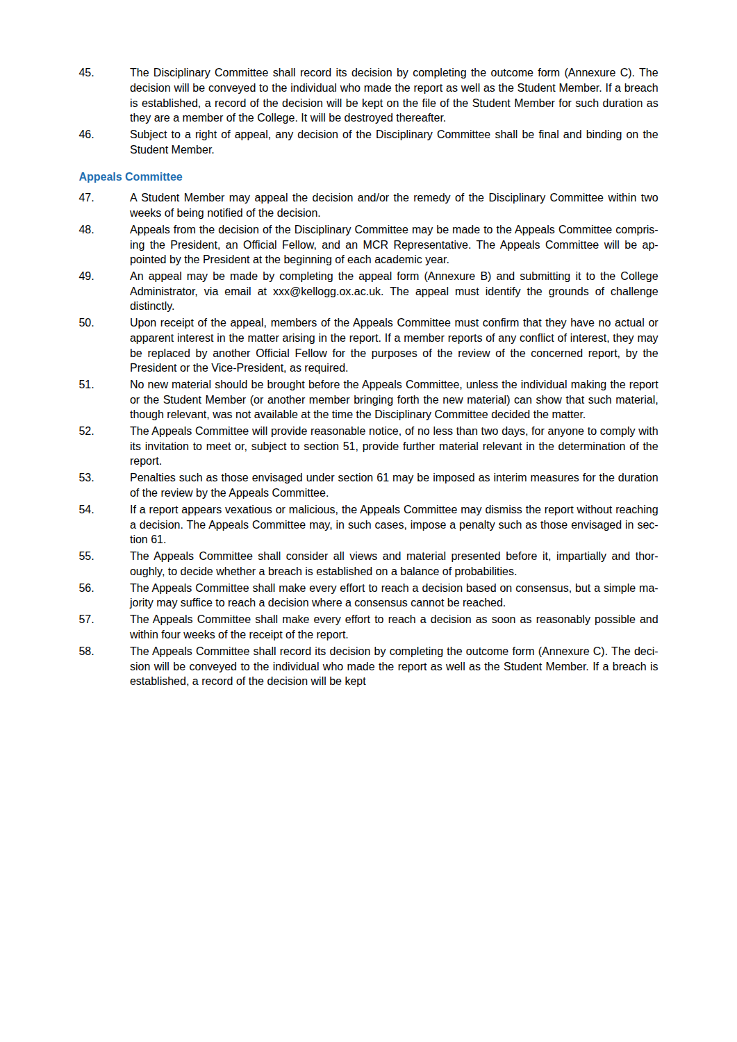45. The Disciplinary Committee shall record its decision by completing the outcome form (Annexure C). The decision will be conveyed to the individual who made the report as well as the Student Member. If a breach is established, a record of the decision will be kept on the file of the Student Member for such duration as they are a member of the College. It will be destroyed thereafter.
46. Subject to a right of appeal, any decision of the Disciplinary Committee shall be final and binding on the Student Member.
Appeals Committee
47. A Student Member may appeal the decision and/or the remedy of the Disciplinary Committee within two weeks of being notified of the decision.
48. Appeals from the decision of the Disciplinary Committee may be made to the Appeals Committee comprising the President, an Official Fellow, and an MCR Representative. The Appeals Committee will be appointed by the President at the beginning of each academic year.
49. An appeal may be made by completing the appeal form (Annexure B) and submitting it to the College Administrator, via email at xxx@kellogg.ox.ac.uk. The appeal must identify the grounds of challenge distinctly.
50. Upon receipt of the appeal, members of the Appeals Committee must confirm that they have no actual or apparent interest in the matter arising in the report. If a member reports of any conflict of interest, they may be replaced by another Official Fellow for the purposes of the review of the concerned report, by the President or the Vice-President, as required.
51. No new material should be brought before the Appeals Committee, unless the individual making the report or the Student Member (or another member bringing forth the new material) can show that such material, though relevant, was not available at the time the Disciplinary Committee decided the matter.
52. The Appeals Committee will provide reasonable notice, of no less than two days, for anyone to comply with its invitation to meet or, subject to section 51, provide further material relevant in the determination of the report.
53. Penalties such as those envisaged under section 61 may be imposed as interim measures for the duration of the review by the Appeals Committee.
54. If a report appears vexatious or malicious, the Appeals Committee may dismiss the report without reaching a decision. The Appeals Committee may, in such cases, impose a penalty such as those envisaged in section 61.
55. The Appeals Committee shall consider all views and material presented before it, impartially and thoroughly, to decide whether a breach is established on a balance of probabilities.
56. The Appeals Committee shall make every effort to reach a decision based on consensus, but a simple majority may suffice to reach a decision where a consensus cannot be reached.
57. The Appeals Committee shall make every effort to reach a decision as soon as reasonably possible and within four weeks of the receipt of the report.
58. The Appeals Committee shall record its decision by completing the outcome form (Annexure C). The decision will be conveyed to the individual who made the report as well as the Student Member. If a breach is established, a record of the decision will be kept